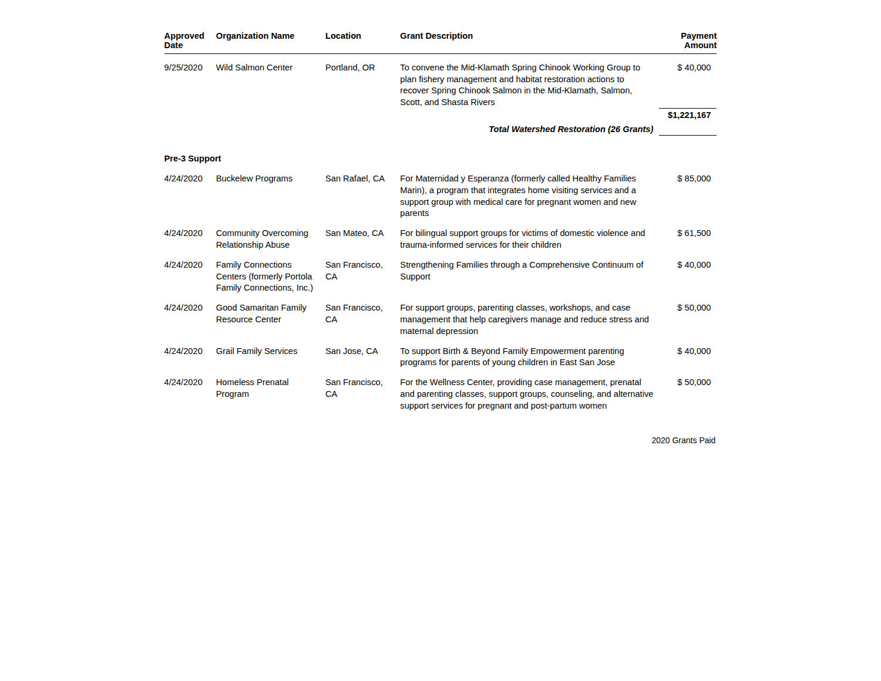| Approved Date | Organization Name | Location | Grant Description | Payment Amount |
| --- | --- | --- | --- | --- |
| 9/25/2020 | Wild Salmon Center | Portland, OR | To convene the Mid-Klamath Spring Chinook Working Group to plan fishery management and habitat restoration actions to recover Spring Chinook Salmon in the Mid-Klamath, Salmon, Scott, and Shasta Rivers | $ 40,000 |
| Total Watershed Restoration (26 Grants) | $1,221,167 |
| Pre-3 Support |
| 4/24/2020 | Buckelew Programs | San Rafael, CA | For Maternidad y Esperanza (formerly called Healthy Families Marin), a program that integrates home visiting services and a support group with medical care for pregnant women and new parents | $ 85,000 |
| 4/24/2020 | Community Overcoming Relationship Abuse | San Mateo, CA | For bilingual support groups for victims of domestic violence and trauma-informed services for their children | $ 61,500 |
| 4/24/2020 | Family Connections Centers (formerly Portola Family Connections, Inc.) | San Francisco, CA | Strengthening Families through a Comprehensive Continuum of Support | $ 40,000 |
| 4/24/2020 | Good Samaritan Family Resource Center | San Francisco, CA | For support groups, parenting classes, workshops, and case management that help caregivers manage and reduce stress and maternal depression | $ 50,000 |
| 4/24/2020 | Grail Family Services | San Jose, CA | To support Birth & Beyond Family Empowerment parenting programs for parents of young children in East San Jose | $ 40,000 |
| 4/24/2020 | Homeless Prenatal Program | San Francisco, CA | For the Wellness Center, providing case management, prenatal and parenting classes, support groups, counseling, and alternative support services for pregnant and post-partum women | $ 50,000 |
2020 Grants Paid